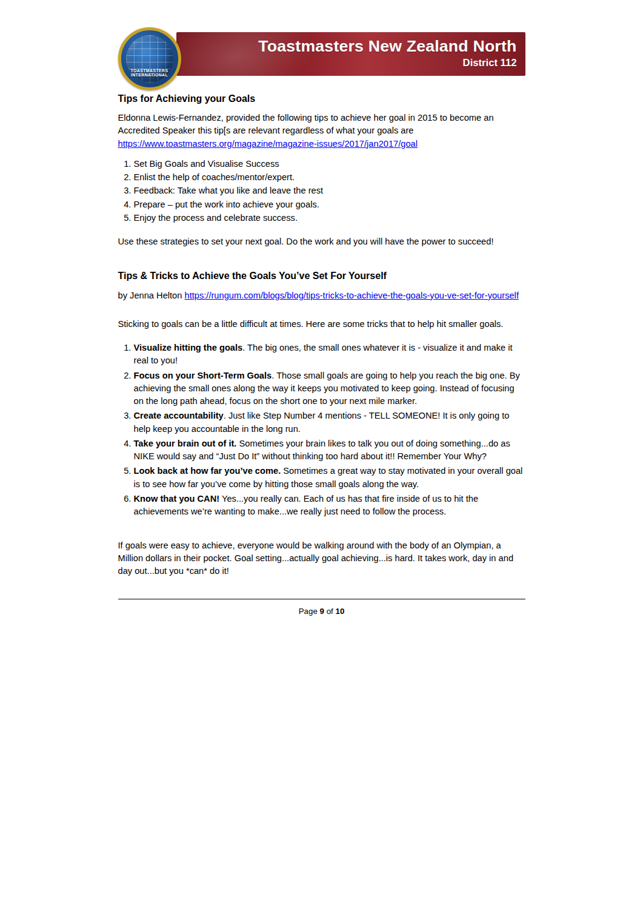Toastmasters New Zealand North
District 112
TOASTMASTERS
INTERNATIONAL
Tips for Achieving your Goals
Eldonna Lewis-Fernandez, provided the following tips to achieve her goal in 2015 to become an Accredited Speaker this tip[s are relevant regardless of what your goals are
https://www.toastmasters.org/magazine/magazine-issues/2017/jan2017/goal
Set Big Goals and Visualise Success
Enlist the help of coaches/mentor/expert.
Feedback: Take what you like and leave the rest
Prepare – put the work into achieve your goals.
Enjoy the process and celebrate success.
Use these strategies to set your next goal. Do the work and you will have the power to succeed!
Tips & Tricks to Achieve the Goals You’ve Set For Yourself
by Jenna Helton https://rungum.com/blogs/blog/tips-tricks-to-achieve-the-goals-you-ve-set-for-yourself
Sticking to goals can be a little difficult at times. Here are some tricks that to help hit smaller goals.
Visualize hitting the goals. The big ones, the small ones whatever it is - visualize it and make it real to you!
Focus on your Short-Term Goals. Those small goals are going to help you reach the big one. By achieving the small ones along the way it keeps you motivated to keep going. Instead of focusing on the long path ahead, focus on the short one to your next mile marker.
Create accountability. Just like Step Number 4 mentions - TELL SOMEONE! It is only going to help keep you accountable in the long run.
Take your brain out of it. Sometimes your brain likes to talk you out of doing something...do as NIKE would say and “Just Do It” without thinking too hard about it!! Remember Your Why?
Look back at how far you’ve come. Sometimes a great way to stay motivated in your overall goal is to see how far you’ve come by hitting those small goals along the way.
Know that you CAN! Yes...you really can. Each of us has that fire inside of us to hit the achievements we’re wanting to make...we really just need to follow the process.
If goals were easy to achieve, everyone would be walking around with the body of an Olympian, a Million dollars in their pocket. Goal setting...actually goal achieving...is hard. It takes work, day in and day out...but you *can* do it!
Page 9 of 10